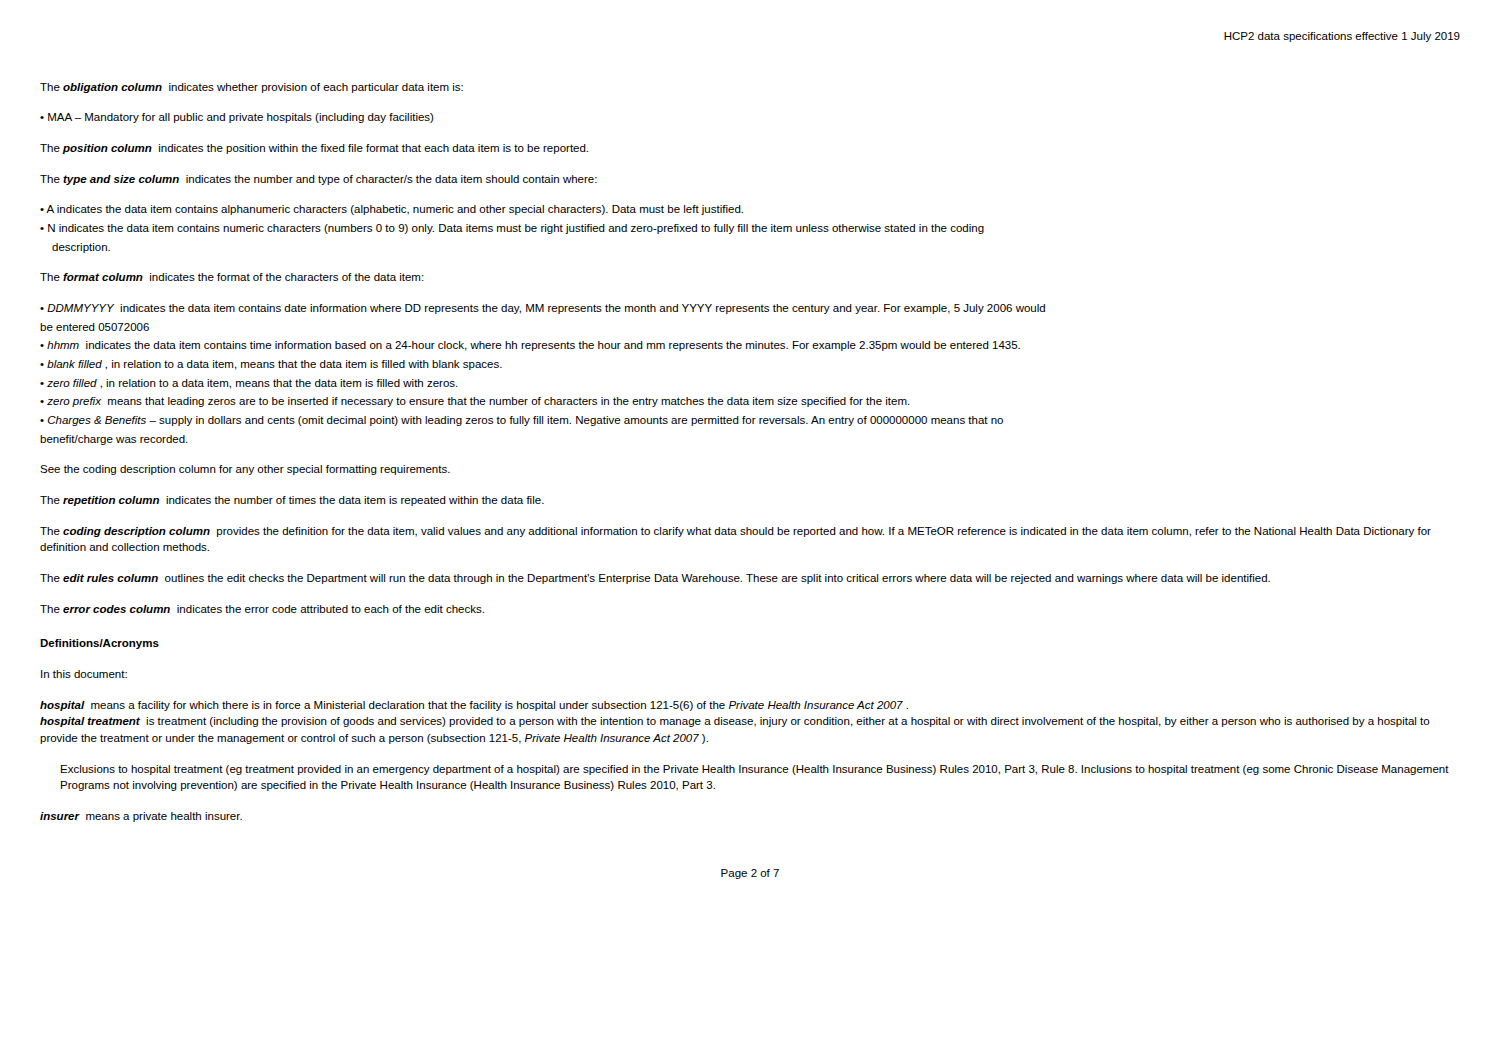HCP2 data specifications effective 1 July 2019
The obligation column indicates whether provision of each particular data item is:
• MAA – Mandatory for all public and private hospitals (including day facilities)
The position column indicates the position within the fixed file format that each data item is to be reported.
The type and size column indicates the number and type of character/s the data item should contain where:
• A indicates the data item contains alphanumeric characters (alphabetic, numeric and other special characters). Data must be left justified.
• N indicates the data item contains numeric characters (numbers 0 to 9) only. Data items must be right justified and zero-prefixed to fully fill the item unless otherwise stated in the coding
description.
The format column indicates the format of the characters of the data item:
• DDMMYYYY indicates the data item contains date information where DD represents the day, MM represents the month and YYYY represents the century and year. For example, 5 July 2006 would
be entered 05072006
• hhmm indicates the data item contains time information based on a 24-hour clock, where hh represents the hour and mm represents the minutes. For example 2.35pm would be entered 1435.
• blank filled , in relation to a data item, means that the data item is filled with blank spaces.
• zero filled , in relation to a data item, means that the data item is filled with zeros.
• zero prefix means that leading zeros are to be inserted if necessary to ensure that the number of characters in the entry matches the data item size specified for the item.
• Charges & Benefits – supply in dollars and cents (omit decimal point) with leading zeros to fully fill item. Negative amounts are permitted for reversals. An entry of 000000000 means that no
benefit/charge was recorded.
See the coding description column for any other special formatting requirements.
The repetition column indicates the number of times the data item is repeated within the data file.
The coding description column provides the definition for the data item, valid values and any additional information to clarify what data should be reported and how. If a METeOR reference is indicated in the data item column, refer to the National Health Data Dictionary for definition and collection methods.
The edit rules column outlines the edit checks the Department will run the data through in the Department's Enterprise Data Warehouse. These are split into critical errors where data will be rejected and warnings where data will be identified.
The error codes column indicates the error code attributed to each of the edit checks.
Definitions/Acronyms
In this document:
hospital means a facility for which there is in force a Ministerial declaration that the facility is hospital under subsection 121-5(6) of the Private Health Insurance Act 2007 .
hospital treatment is treatment (including the provision of goods and services) provided to a person with the intention to manage a disease, injury or condition, either at a hospital or with direct involvement of the hospital, by either a person who is authorised by a hospital to provide the treatment or under the management or control of such a person (subsection 121-5, Private Health Insurance Act 2007 ).
Exclusions to hospital treatment (eg treatment provided in an emergency department of a hospital) are specified in the Private Health Insurance (Health Insurance Business) Rules 2010, Part 3, Rule 8. Inclusions to hospital treatment (eg some Chronic Disease Management Programs not involving prevention) are specified in the Private Health Insurance (Health Insurance Business) Rules 2010, Part 3.
insurer means a private health insurer.
Page 2 of 7